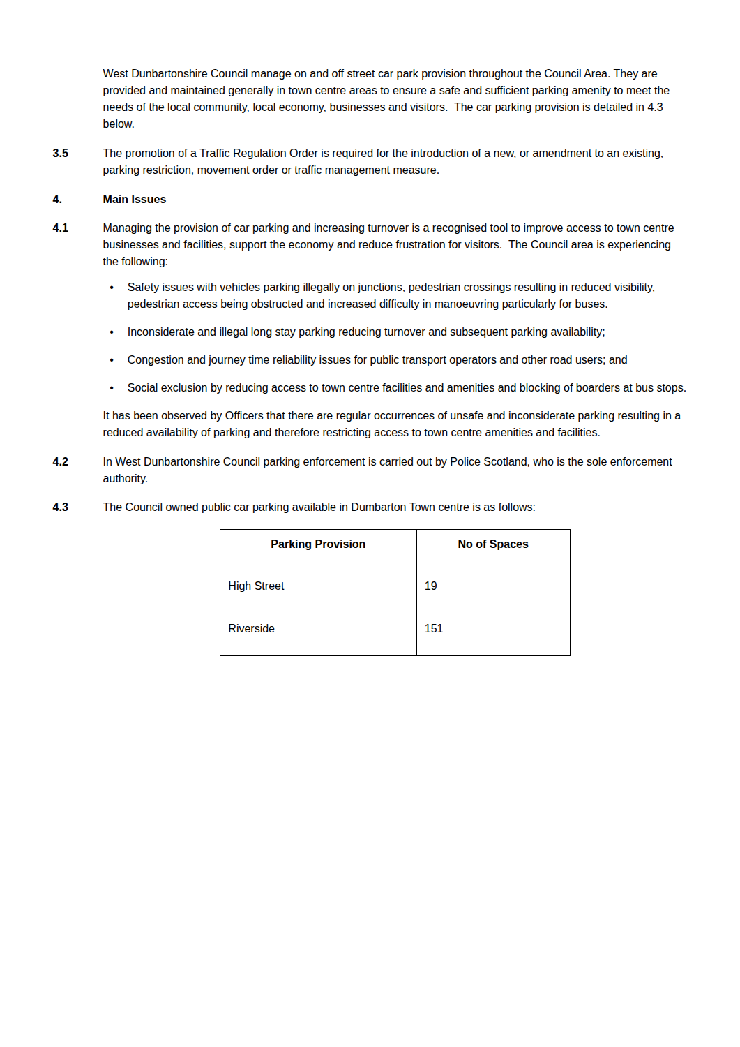West Dunbartonshire Council manage on and off street car park provision throughout the Council Area. They are provided and maintained generally in town centre areas to ensure a safe and sufficient parking amenity to meet the needs of the local community, local economy, businesses and visitors. The car parking provision is detailed in 4.3 below.
3.5
The promotion of a Traffic Regulation Order is required for the introduction of a new, or amendment to an existing, parking restriction, movement order or traffic management measure.
4.
Main Issues
4.1
Managing the provision of car parking and increasing turnover is a recognised tool to improve access to town centre businesses and facilities, support the economy and reduce frustration for visitors. The Council area is experiencing the following:
Safety issues with vehicles parking illegally on junctions, pedestrian crossings resulting in reduced visibility, pedestrian access being obstructed and increased difficulty in manoeuvring particularly for buses.
Inconsiderate and illegal long stay parking reducing turnover and subsequent parking availability;
Congestion and journey time reliability issues for public transport operators and other road users; and
Social exclusion by reducing access to town centre facilities and amenities and blocking of boarders at bus stops.
It has been observed by Officers that there are regular occurrences of unsafe and inconsiderate parking resulting in a reduced availability of parking and therefore restricting access to town centre amenities and facilities.
4.2
In West Dunbartonshire Council parking enforcement is carried out by Police Scotland, who is the sole enforcement authority.
4.3
The Council owned public car parking available in Dumbarton Town centre is as follows:
| Parking Provision | No of Spaces |
| --- | --- |
| High Street | 19 |
| Riverside | 151 |